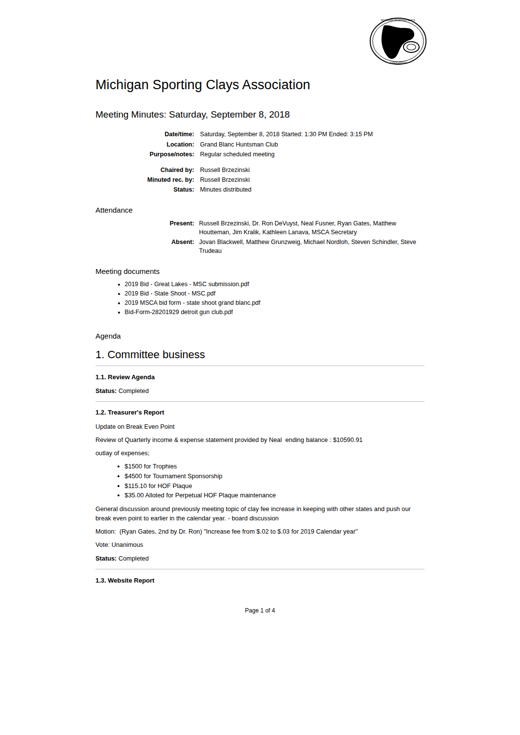MICHIGAN SPORTING CLAYS ASSOCIATION
Michigan Sporting Clays Association
Meeting Minutes: Saturday, September 8, 2018
| Date/time: | Saturday, September 8, 2018 Started: 1:30 PM Ended: 3:15 PM |
| Location: | Grand Blanc Huntsman Club |
| Purpose/notes: | Regular scheduled meeting |
| Chaired by: | Russell Brzezinski |
| Minuted rec. by: | Russell Brzezinski |
| Status: | Minutes distributed |
Attendance
| Present: | Russell Brzezinski, Dr. Ron DeVuyst, Neal Fusner, Ryan Gates, Matthew Houtteman, Jim Kralik, Kathleen Lanava, MSCA Secretary |
| Absent: | Jovan Blackwell, Matthew Grunzweig, Michael Nordloh, Steven Schindler, Steve Trudeau |
Meeting documents
2019 Bid - Great Lakes - MSC submission.pdf
2019 Bid - State Shoot - MSC.pdf
2019 MSCA bid form - state shoot grand blanc.pdf
Bid-Form-28201929 detroit gun club.pdf
Agenda
1. Committee business
1.1. Review Agenda
Status: Completed
1.2. Treasurer's Report
Update on Break Even Point
Review of Quarterly income & expense statement provided by Neal ending balance : $10590.91
outlay of expenses;
$1500 for Trophies
$4500 for Tournament Sponsorship
$115.10 for HOF Plaque
$35.00 Alloted for Perpetual HOF Plaque maintenance
General discussion around previously meeting topic of clay fee increase in keeping with other states and push our break even point to earlier in the calendar year. - board discussion
Motion: (Ryan Gates, 2nd by Dr. Ron) "Increase fee from $.02 to $.03 for 2019 Calendar year"
Vote: Unanimous
Status: Completed
1.3. Website Report
Page 1 of 4